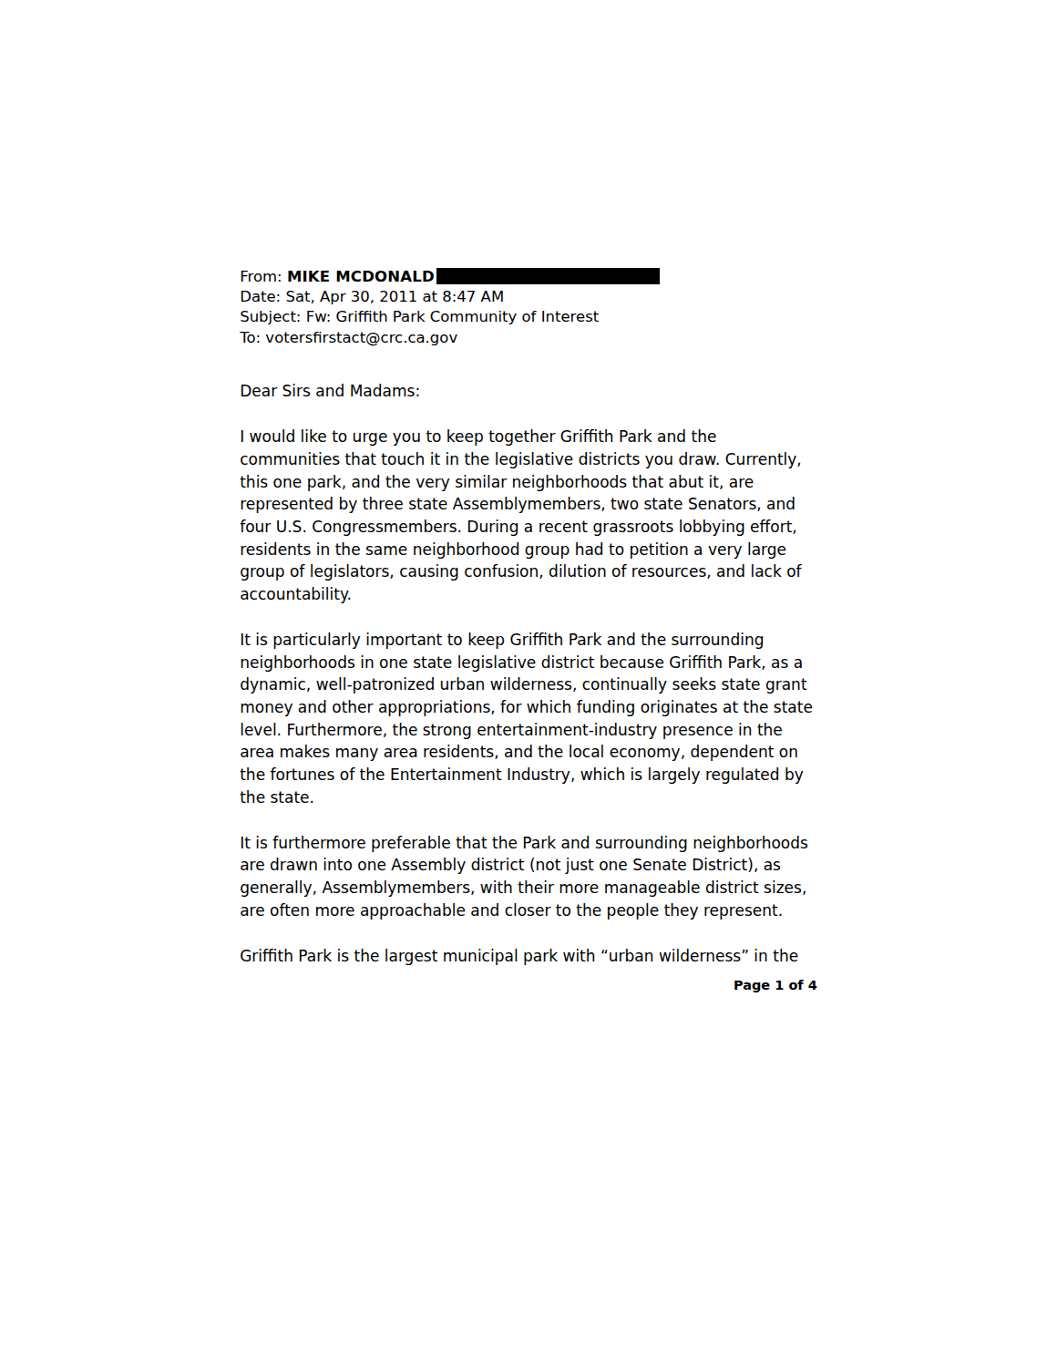From: MIKE MCDONALD redacted
Date: Sat, Apr 30, 2011 at 8:47 AM
Subject: Fw: Griffith Park Community of Interest
To: votersfirstact@crc.ca.gov
Dear Sirs and Madams:
I would like to urge you to keep together Griffith Park and the communities that touch it in the legislative districts you draw. Currently, this one park, and the very similar neighborhoods that abut it, are represented by three state Assemblymembers, two state Senators, and four U.S. Congressmembers. During a recent grassroots lobbying effort, residents in the same neighborhood group had to petition a very large group of legislators, causing confusion, dilution of resources, and lack of accountability.
It is particularly important to keep Griffith Park and the surrounding neighborhoods in one state legislative district because Griffith Park, as a dynamic, well-patronized urban wilderness, continually seeks state grant money and other appropriations, for which funding originates at the state level. Furthermore, the strong entertainment-industry presence in the area makes many area residents, and the local economy, dependent on the fortunes of the Entertainment Industry, which is largely regulated by the state.
It is furthermore preferable that the Park and surrounding neighborhoods are drawn into one Assembly district (not just one Senate District), as generally, Assemblymembers, with their more manageable district sizes, are often more approachable and closer to the people they represent.
Griffith Park is the largest municipal park with “urban wilderness” in the
Page 1 of 4